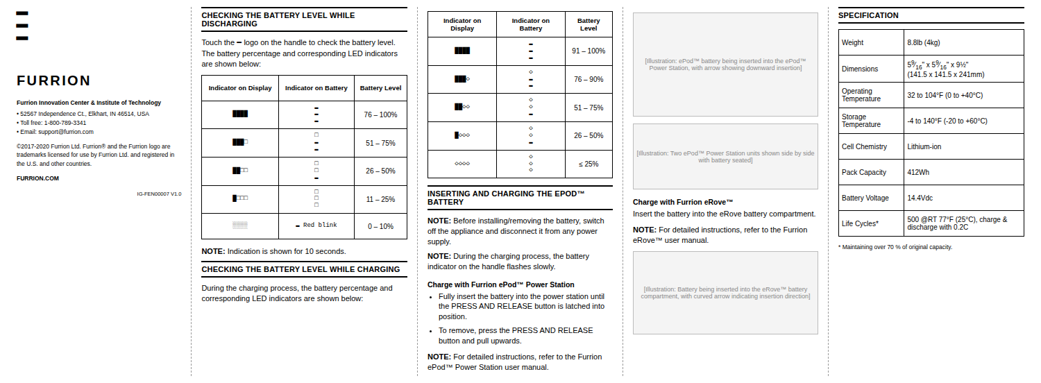━
━
━
FURRION
Furrion Innovation Center & Institute of Technology
• 52567 Independence Ct., Elkhart, IN 46514, USA
• Toll free: 1-800-789-3341
• Email: support@furrion.com
©2017-2020 Furrion Ltd. Furrion® and the Furrion logo are trademarks licensed for use by Furrion Ltd. and registered in the U.S. and other countries.
FURRION.COM
IG-FEN00007 V1.0
Checking the Battery Level While Discharging
Touch the ━ logo on the handle to check the battery level. The battery percentage and corresponding LED indicators are shown below:
| Indicator on Display | Indicator on Battery | Battery Level |
| --- | --- | --- |
| ████ | ▬ ▬ ▬ | 76 – 100% |
| ███□ | □ ▬ ▬ | 51 – 75% |
| ██□□ | □ □ ▬ | 26 – 50% |
| █□□□ | □ □ □ | 11 – 25% |
| ░░░░ | ▬ Red blink | 0 – 10% |
NOTE: Indication is shown for 10 seconds.
Checking the Battery Level While Charging
During the charging process, the battery percentage and corresponding LED indicators are shown below:
| Indicator on Display | Indicator on Battery | Battery Level |
| --- | --- | --- |
| ████ | ▬ ▬ ▬ | 91 – 100% |
| ███◇ | ◇ ▬ ▬ | 76 – 90% |
| ██◇◇ | ◇ ◇ ▬ | 51 – 75% |
| █◇◇◇ | ◇ ◇ ▬ | 26 – 50% |
| ◇◇◇◇ | ◇ ◇ ◇ | ≤ 25% |
Inserting and Charging the ePod™ Battery
NOTE: Before installing/removing the battery, switch off the appliance and disconnect it from any power supply.
NOTE: During the charging process, the battery indicator on the handle flashes slowly.
Charge with Furrion ePod™ Power Station
Fully insert the battery into the power station until the PRESS AND RELEASE button is latched into position.
To remove, press the PRESS AND RELEASE button and pull upwards.
NOTE: For detailed instructions, refer to the Furrion ePod™ Power Station user manual.
[Illustration: ePod™ battery being inserted into the ePod™ Power Station, with arrow showing downward insertion]
[Illustration: Two ePod™ Power Station units shown side by side with battery seated]
Charge with Furrion eRove™
Insert the battery into the eRove battery compartment.
NOTE: For detailed instructions, refer to the Furrion eRove™ user manual.
[Illustration: Battery being inserted into the eRove™ battery compartment, with curved arrow indicating insertion direction]
Specification
| Weight | 8.8lb (4kg) |
| Dimensions | 5 9 ⁄ 16 " x 5 9 ⁄ 16 " x 9½" (141.5 x 141.5 x 241mm) |
| Operating Temperature | 32 to 104°F (0 to +40°C) |
| Storage Temperature | -4 to 140°F (-20 to +60°C) |
| Cell Chemistry | Lithium-ion |
| Pack Capacity | 412Wh |
| Battery Voltage | 14.4Vdc |
| Life Cycles* | 500 @RT 77°F (25°C), charge & discharge with 0.2C |
* Maintaining over 70 % of original capacity.